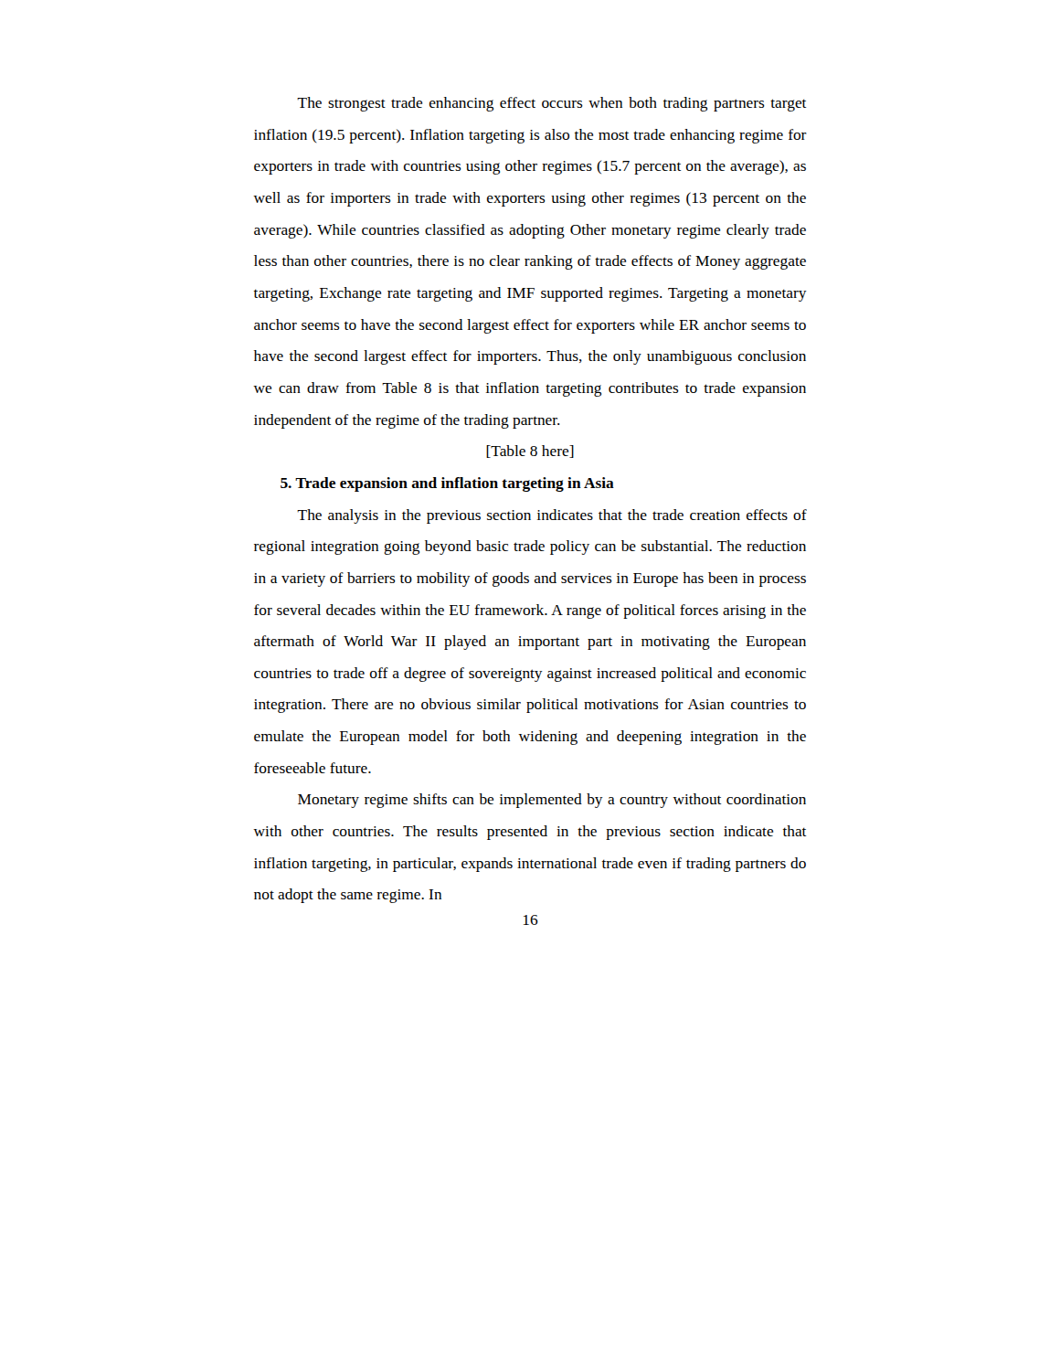The strongest trade enhancing effect occurs when both trading partners target inflation (19.5 percent). Inflation targeting is also the most trade enhancing regime for exporters in trade with countries using other regimes (15.7 percent on the average), as well as for importers in trade with exporters using other regimes (13 percent on the average). While countries classified as adopting Other monetary regime clearly trade less than other countries, there is no clear ranking of trade effects of Money aggregate targeting, Exchange rate targeting and IMF supported regimes. Targeting a monetary anchor seems to have the second largest effect for exporters while ER anchor seems to have the second largest effect for importers. Thus, the only unambiguous conclusion we can draw from Table 8 is that inflation targeting contributes to trade expansion independent of the regime of the trading partner.
[Table 8 here]
5. Trade expansion and inflation targeting in Asia
The analysis in the previous section indicates that the trade creation effects of regional integration going beyond basic trade policy can be substantial. The reduction in a variety of barriers to mobility of goods and services in Europe has been in process for several decades within the EU framework. A range of political forces arising in the aftermath of World War II played an important part in motivating the European countries to trade off a degree of sovereignty against increased political and economic integration. There are no obvious similar political motivations for Asian countries to emulate the European model for both widening and deepening integration in the foreseeable future.
Monetary regime shifts can be implemented by a country without coordination with other countries. The results presented in the previous section indicate that inflation targeting, in particular, expands international trade even if trading partners do not adopt the same regime. In
16